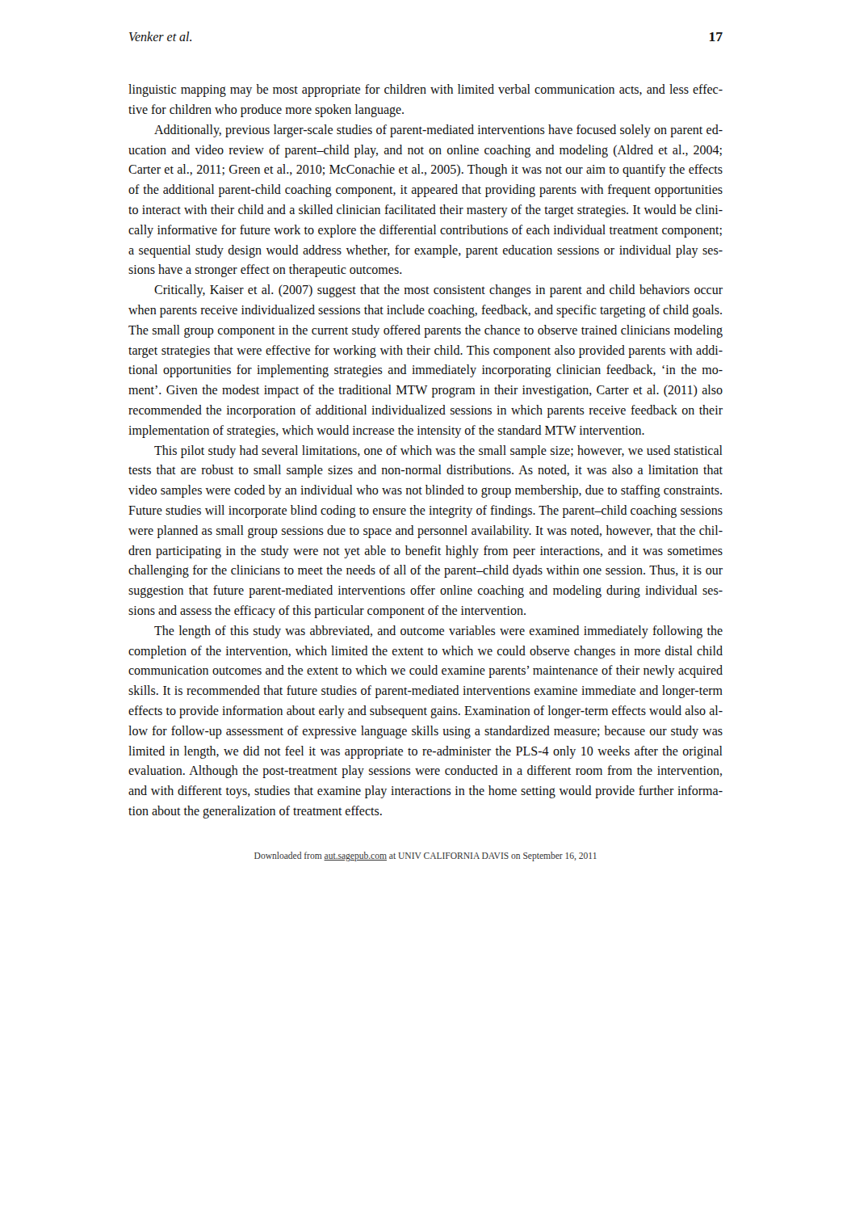Venker et al. 17
linguistic mapping may be most appropriate for children with limited verbal communication acts, and less effective for children who produce more spoken language.
Additionally, previous larger-scale studies of parent-mediated interventions have focused solely on parent education and video review of parent–child play, and not on online coaching and modeling (Aldred et al., 2004; Carter et al., 2011; Green et al., 2010; McConachie et al., 2005). Though it was not our aim to quantify the effects of the additional parent-child coaching component, it appeared that providing parents with frequent opportunities to interact with their child and a skilled clinician facilitated their mastery of the target strategies. It would be clinically informative for future work to explore the differential contributions of each individual treatment component; a sequential study design would address whether, for example, parent education sessions or individual play sessions have a stronger effect on therapeutic outcomes.
Critically, Kaiser et al. (2007) suggest that the most consistent changes in parent and child behaviors occur when parents receive individualized sessions that include coaching, feedback, and specific targeting of child goals. The small group component in the current study offered parents the chance to observe trained clinicians modeling target strategies that were effective for working with their child. This component also provided parents with additional opportunities for implementing strategies and immediately incorporating clinician feedback, ‘in the moment’. Given the modest impact of the traditional MTW program in their investigation, Carter et al. (2011) also recommended the incorporation of additional individualized sessions in which parents receive feedback on their implementation of strategies, which would increase the intensity of the standard MTW intervention.
This pilot study had several limitations, one of which was the small sample size; however, we used statistical tests that are robust to small sample sizes and non-normal distributions. As noted, it was also a limitation that video samples were coded by an individual who was not blinded to group membership, due to staffing constraints. Future studies will incorporate blind coding to ensure the integrity of findings. The parent–child coaching sessions were planned as small group sessions due to space and personnel availability. It was noted, however, that the children participating in the study were not yet able to benefit highly from peer interactions, and it was sometimes challenging for the clinicians to meet the needs of all of the parent–child dyads within one session. Thus, it is our suggestion that future parent-mediated interventions offer online coaching and modeling during individual sessions and assess the efficacy of this particular component of the intervention.
The length of this study was abbreviated, and outcome variables were examined immediately following the completion of the intervention, which limited the extent to which we could observe changes in more distal child communication outcomes and the extent to which we could examine parents’ maintenance of their newly acquired skills. It is recommended that future studies of parent-mediated interventions examine immediate and longer-term effects to provide information about early and subsequent gains. Examination of longer-term effects would also allow for follow-up assessment of expressive language skills using a standardized measure; because our study was limited in length, we did not feel it was appropriate to re-administer the PLS-4 only 10 weeks after the original evaluation. Although the post-treatment play sessions were conducted in a different room from the intervention, and with different toys, studies that examine play interactions in the home setting would provide further information about the generalization of treatment effects.
Downloaded from aut.sagepub.com at UNIV CALIFORNIA DAVIS on September 16, 2011